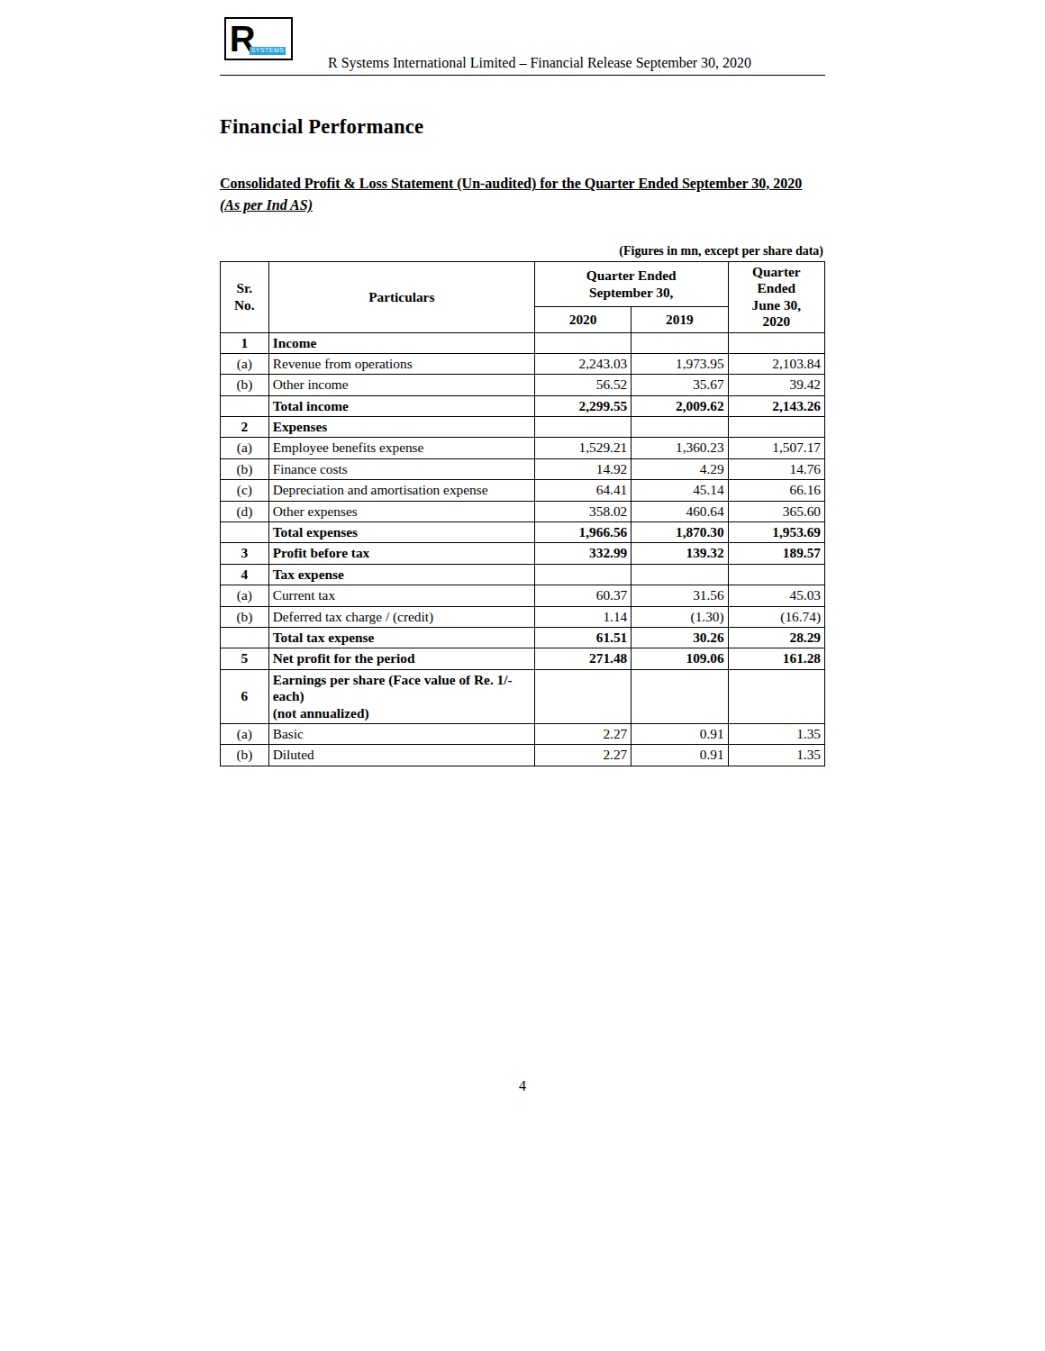RSYSTEMS
R Systems International Limited – Financial Release September 30, 2020
Financial Performance
Consolidated Profit & Loss Statement (Un-audited) for the Quarter Ended September 30, 2020
(As per Ind AS)
(Figures in mn, except per share data)
| Sr. No. | Particulars | Quarter Ended September 30, | Quarter Ended June 30, 2020 |
| --- | --- | --- | --- |
| 2020 | 2019 |
| 1 | Income | | | |
| (a) | Revenue from operations | 2,243.03 | 1,973.95 | 2,103.84 |
| (b) | Other income | 56.52 | 35.67 | 39.42 |
| | Total income | 2,299.55 | 2,009.62 | 2,143.26 |
| 2 | Expenses | | | |
| (a) | Employee benefits expense | 1,529.21 | 1,360.23 | 1,507.17 |
| (b) | Finance costs | 14.92 | 4.29 | 14.76 |
| (c) | Depreciation and amortisation expense | 64.41 | 45.14 | 66.16 |
| (d) | Other expenses | 358.02 | 460.64 | 365.60 |
| | Total expenses | 1,966.56 | 1,870.30 | 1,953.69 |
| 3 | Profit before tax | 332.99 | 139.32 | 189.57 |
| 4 | Tax expense | | | |
| (a) | Current tax | 60.37 | 31.56 | 45.03 |
| (b) | Deferred tax charge / (credit) | 1.14 | (1.30) | (16.74) |
| | Total tax expense | 61.51 | 30.26 | 28.29 |
| 5 | Net profit for the period | 271.48 | 109.06 | 161.28 |
| 6 | Earnings per share (Face value of Re. 1/- each) (not annualized) | | | |
| (a) | Basic | 2.27 | 0.91 | 1.35 |
| (b) | Diluted | 2.27 | 0.91 | 1.35 |
4